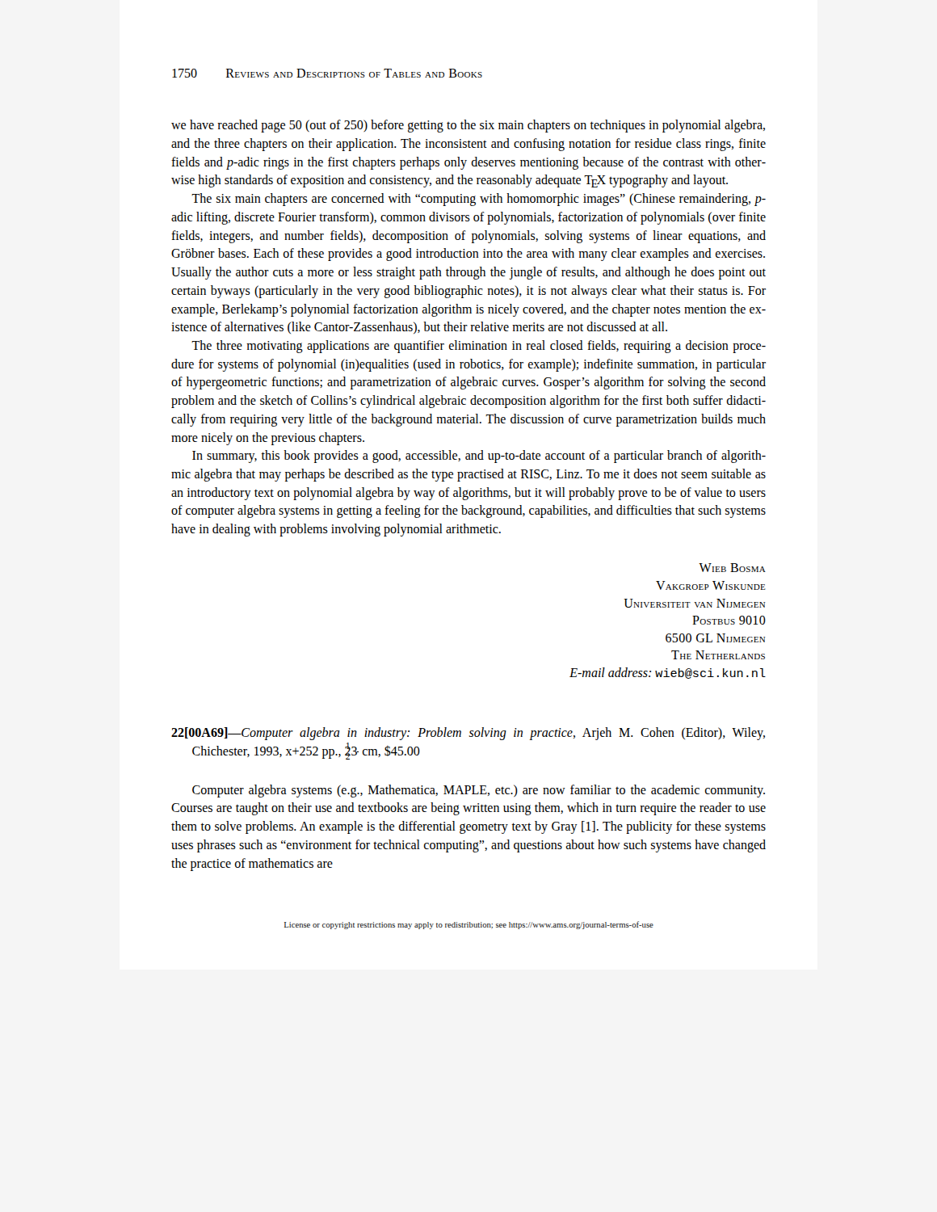1750 Reviews and Descriptions of Tables and Books
we have reached page 50 (out of 250) before getting to the six main chapters on techniques in polynomial algebra, and the three chapters on their application. The inconsistent and confusing notation for residue class rings, finite fields and p-adic rings in the first chapters perhaps only deserves mentioning because of the contrast with otherwise high standards of exposition and consistency, and the reasonably adequate Te X typography and layout.
The six main chapters are concerned with “computing with homomorphic images” (Chinese remaindering, p-adic lifting, discrete Fourier transform), common divisors of polynomials, factorization of polynomials (over finite fields, integers, and number fields), decomposition of polynomials, solving systems of linear equations, and Gröbner bases. Each of these provides a good introduction into the area with many clear examples and exercises. Usually the author cuts a more or less straight path through the jungle of results, and although he does point out certain byways (particularly in the very good bibliographic notes), it is not always clear what their status is. For example, Berlekamp’s polynomial factorization algorithm is nicely covered, and the chapter notes mention the existence of alternatives (like Cantor-Zassenhaus), but their relative merits are not discussed at all.
The three motivating applications are quantifier elimination in real closed fields, requiring a decision procedure for systems of polynomial (in)equalities (used in robotics, for example); indefinite summation, in particular of hypergeometric functions; and parametrization of algebraic curves. Gosper’s algorithm for solving the second problem and the sketch of Collins’s cylindrical algebraic decomposition algorithm for the first both suffer didactically from requiring very little of the background material. The discussion of curve parametrization builds much more nicely on the previous chapters.
In summary, this book provides a good, accessible, and up-to-date account of a particular branch of algorithmic algebra that may perhaps be described as the type practised at RISC, Linz. To me it does not seem suitable as an introductory text on polynomial algebra by way of algorithms, but it will probably prove to be of value to users of computer algebra systems in getting a feeling for the background, capabilities, and difficulties that such systems have in dealing with problems involving polynomial arithmetic.
Wieb Bosma Vakgroep Wiskunde
Universiteit van Nijmegen
Postbus 9010
6500 GL Nijmegen
The Netherlands
E-mail address: wieb@sci.kun.nl
22[00A69]—Computer algebra in industry: Problem solving in practice, Arjeh M. Cohen (Editor), Wiley, Chichester, 1993, x+252 pp., 2312 cm, $45.00
Computer algebra systems (e.g., Mathematica, MAPLE, etc.) are now familiar to the academic community. Courses are taught on their use and textbooks are being written using them, which in turn require the reader to use them to solve problems. An example is the differential geometry text by Gray [1]. The publicity for these systems uses phrases such as “environment for technical computing”, and questions about how such systems have changed the practice of mathematics are
License or copyright restrictions may apply to redistribution; see https://www.ams.org/journal-terms-of-use